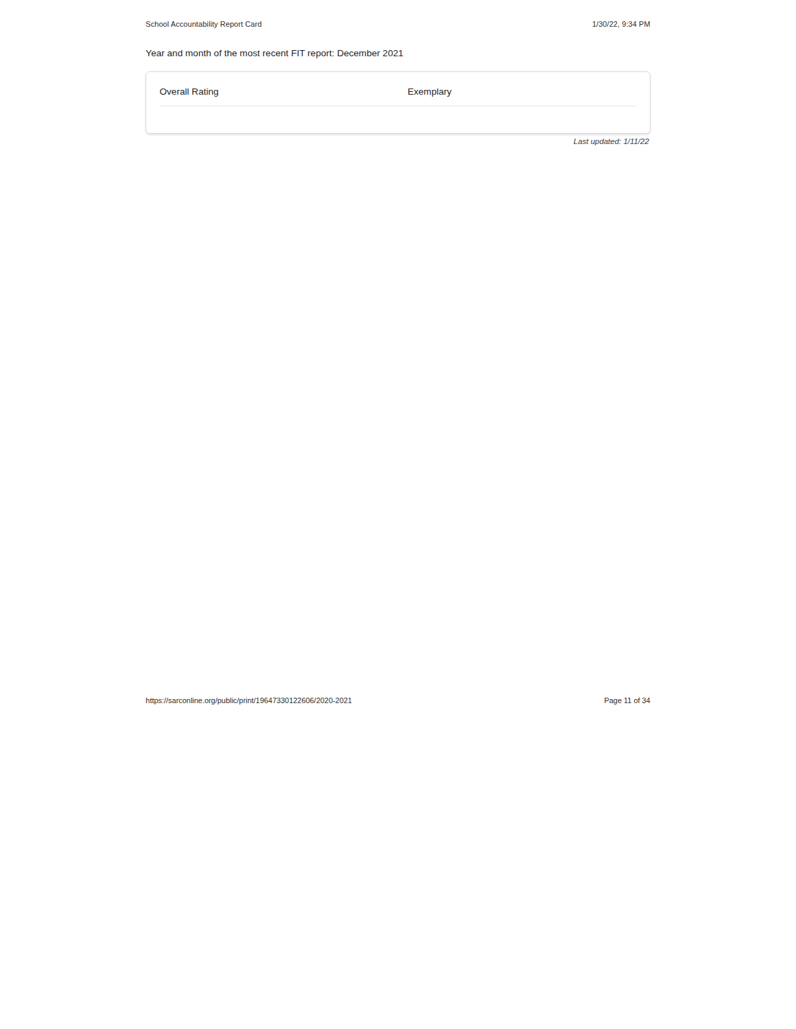School Accountability Report Card
1/30/22, 9:34 PM
Year and month of the most recent FIT report: December 2021
Overall Rating
Exemplary
Last updated: 1/11/22
https://sarconline.org/public/print/19647330122606/2020-2021
Page 11 of 34